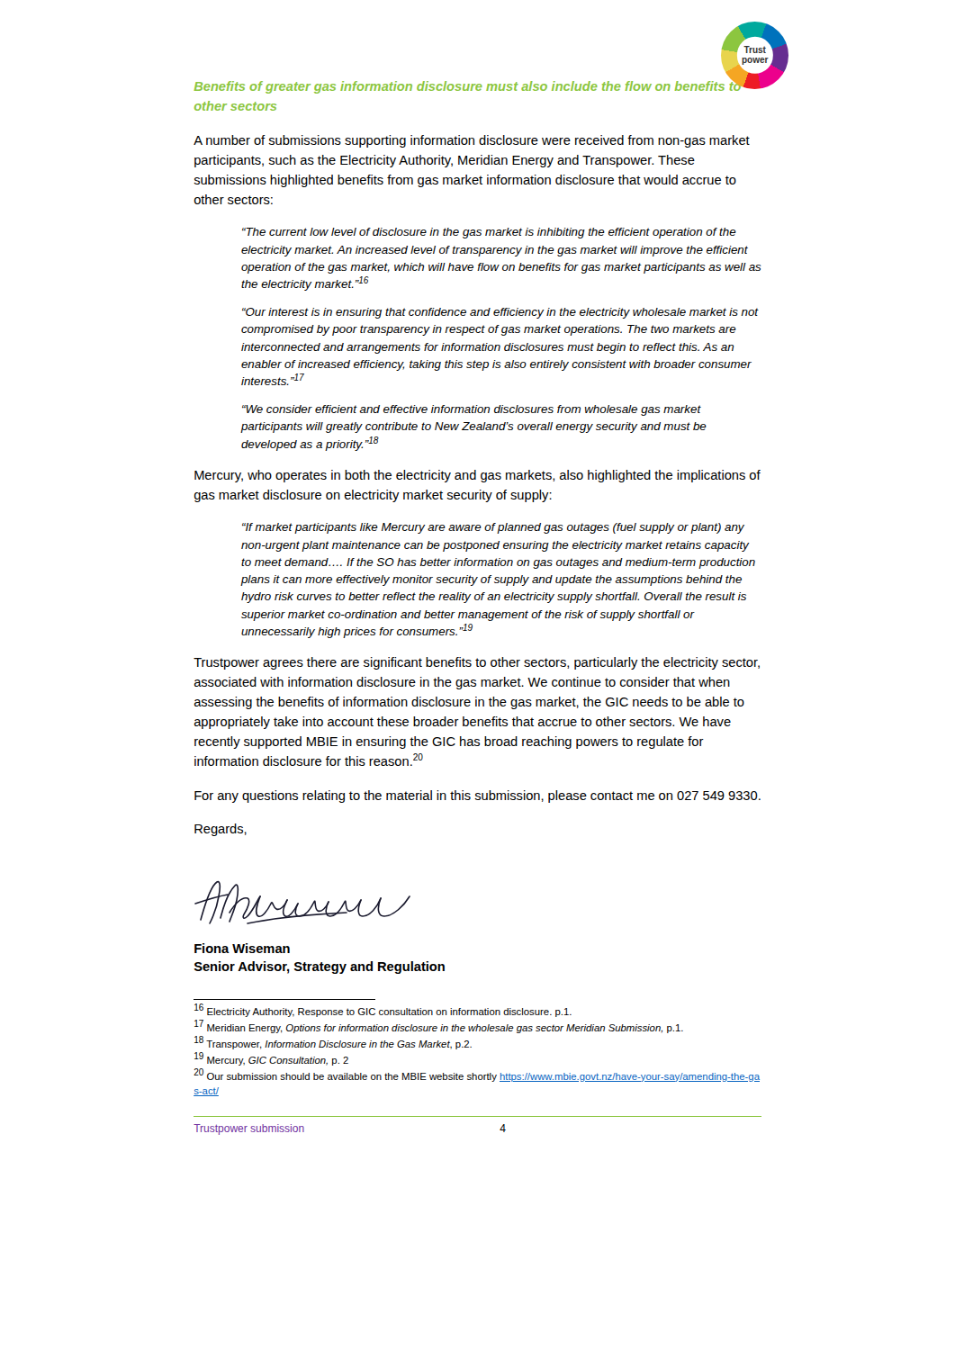Trust
power
Benefits of greater gas information disclosure must also include the flow on benefits to other sectors
A number of submissions supporting information disclosure were received from non-gas market participants, such as the Electricity Authority, Meridian Energy and Transpower. These submissions highlighted benefits from gas market information disclosure that would accrue to other sectors:
“The current low level of disclosure in the gas market is inhibiting the efficient operation of the electricity market. An increased level of transparency in the gas market will improve the efficient operation of the gas market, which will have flow on benefits for gas market participants as well as the electricity market.”16
“Our interest is in ensuring that confidence and efficiency in the electricity wholesale market is not compromised by poor transparency in respect of gas market operations. The two markets are interconnected and arrangements for information disclosures must begin to reflect this. As an enabler of increased efficiency, taking this step is also entirely consistent with broader consumer interests.”17
“We consider efficient and effective information disclosures from wholesale gas market participants will greatly contribute to New Zealand’s overall energy security and must be developed as a priority.”18
Mercury, who operates in both the electricity and gas markets, also highlighted the implications of gas market disclosure on electricity market security of supply:
“If market participants like Mercury are aware of planned gas outages (fuel supply or plant) any non-urgent plant maintenance can be postponed ensuring the electricity market retains capacity to meet demand…. If the SO has better information on gas outages and medium-term production plans it can more effectively monitor security of supply and update the assumptions behind the hydro risk curves to better reflect the reality of an electricity supply shortfall. Overall the result is superior market co-ordination and better management of the risk of supply shortfall or unnecessarily high prices for consumers.”19
Trustpower agrees there are significant benefits to other sectors, particularly the electricity sector, associated with information disclosure in the gas market. We continue to consider that when assessing the benefits of information disclosure in the gas market, the GIC needs to be able to appropriately take into account these broader benefits that accrue to other sectors. We have recently supported MBIE in ensuring the GIC has broad reaching powers to regulate for information disclosure for this reason.20
For any questions relating to the material in this submission, please contact me on 027 549 9330.
Regards,
Fiona Wiseman
Senior Advisor, Strategy and Regulation
16 Electricity Authority, Response to GIC consultation on information disclosure. p.1.
17 Meridian Energy, Options for information disclosure in the wholesale gas sector Meridian Submission, p.1.
18 Transpower, Information Disclosure in the Gas Market, p.2.
19 Mercury, GIC Consultation, p. 2
20 Our submission should be available on the MBIE website shortly https://www.mbie.govt.nz/have-your-say/amending-the-gas-act/
Trustpower submission 4